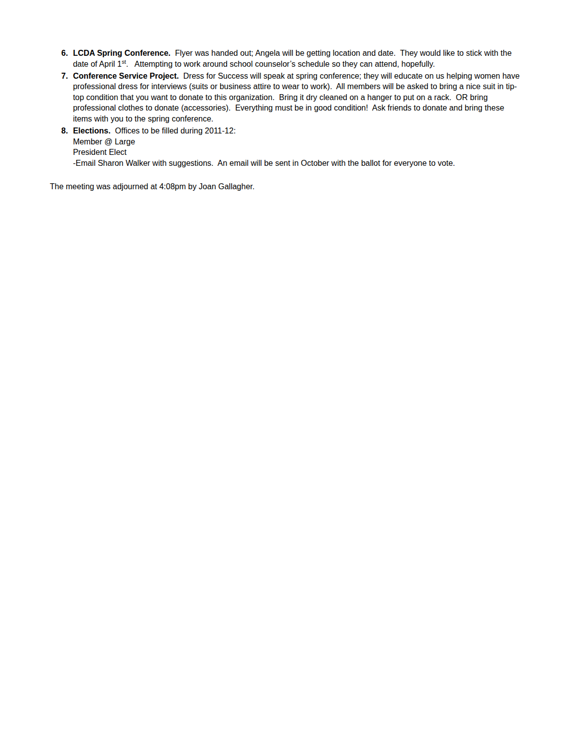LCDA Spring Conference. Flyer was handed out; Angela will be getting location and date. They would like to stick with the date of April 1st. Attempting to work around school counselor’s schedule so they can attend, hopefully.
Conference Service Project. Dress for Success will speak at spring conference; they will educate on us helping women have professional dress for interviews (suits or business attire to wear to work). All members will be asked to bring a nice suit in tip-top condition that you want to donate to this organization. Bring it dry cleaned on a hanger to put on a rack. OR bring professional clothes to donate (accessories). Everything must be in good condition! Ask friends to donate and bring these items with you to the spring conference.
Elections. Offices to be filled during 2011-12:
Member @ Large
President Elect
-Email Sharon Walker with suggestions. An email will be sent in October with the ballot for everyone to vote.
The meeting was adjourned at 4:08pm by Joan Gallagher.